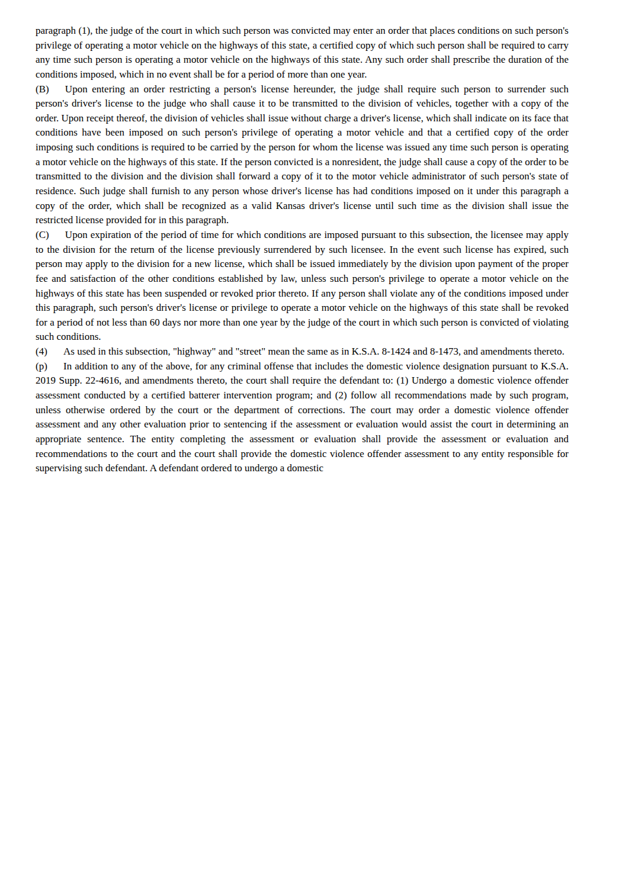paragraph (1), the judge of the court in which such person was convicted may enter an order that places conditions on such person's privilege of operating a motor vehicle on the highways of this state, a certified copy of which such person shall be required to carry any time such person is operating a motor vehicle on the highways of this state. Any such order shall prescribe the duration of the conditions imposed, which in no event shall be for a period of more than one year.
(B) Upon entering an order restricting a person's license hereunder, the judge shall require such person to surrender such person's driver's license to the judge who shall cause it to be transmitted to the division of vehicles, together with a copy of the order. Upon receipt thereof, the division of vehicles shall issue without charge a driver's license, which shall indicate on its face that conditions have been imposed on such person's privilege of operating a motor vehicle and that a certified copy of the order imposing such conditions is required to be carried by the person for whom the license was issued any time such person is operating a motor vehicle on the highways of this state. If the person convicted is a nonresident, the judge shall cause a copy of the order to be transmitted to the division and the division shall forward a copy of it to the motor vehicle administrator of such person's state of residence. Such judge shall furnish to any person whose driver's license has had conditions imposed on it under this paragraph a copy of the order, which shall be recognized as a valid Kansas driver's license until such time as the division shall issue the restricted license provided for in this paragraph.
(C) Upon expiration of the period of time for which conditions are imposed pursuant to this subsection, the licensee may apply to the division for the return of the license previously surrendered by such licensee. In the event such license has expired, such person may apply to the division for a new license, which shall be issued immediately by the division upon payment of the proper fee and satisfaction of the other conditions established by law, unless such person's privilege to operate a motor vehicle on the highways of this state has been suspended or revoked prior thereto. If any person shall violate any of the conditions imposed under this paragraph, such person's driver's license or privilege to operate a motor vehicle on the highways of this state shall be revoked for a period of not less than 60 days nor more than one year by the judge of the court in which such person is convicted of violating such conditions.
(4) As used in this subsection, "highway" and "street" mean the same as in K.S.A. 8-1424 and 8-1473, and amendments thereto.
(p) In addition to any of the above, for any criminal offense that includes the domestic violence designation pursuant to K.S.A. 2019 Supp. 22-4616, and amendments thereto, the court shall require the defendant to: (1) Undergo a domestic violence offender assessment conducted by a certified batterer intervention program; and (2) follow all recommendations made by such program, unless otherwise ordered by the court or the department of corrections. The court may order a domestic violence offender assessment and any other evaluation prior to sentencing if the assessment or evaluation would assist the court in determining an appropriate sentence. The entity completing the assessment or evaluation shall provide the assessment or evaluation and recommendations to the court and the court shall provide the domestic violence offender assessment to any entity responsible for supervising such defendant. A defendant ordered to undergo a domestic